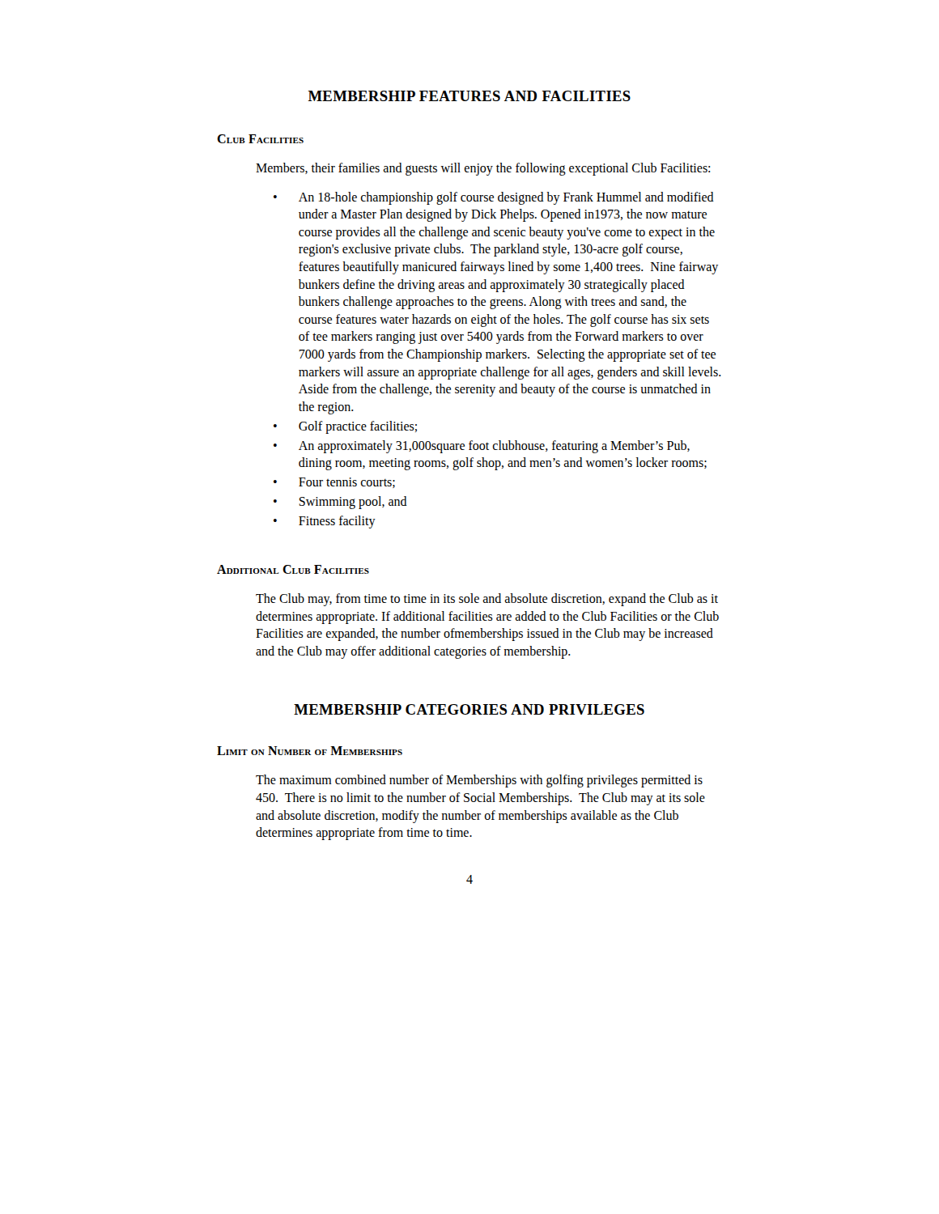MEMBERSHIP FEATURES AND FACILITIES
Club Facilities
Members, their families and guests will enjoy the following exceptional Club Facilities:
An 18-hole championship golf course designed by Frank Hummel and modified under a Master Plan designed by Dick Phelps. Opened in1973, the now mature course provides all the challenge and scenic beauty you've come to expect in the region's exclusive private clubs. The parkland style, 130-acre golf course, features beautifully manicured fairways lined by some 1,400 trees. Nine fairway bunkers define the driving areas and approximately 30 strategically placed bunkers challenge approaches to the greens. Along with trees and sand, the course features water hazards on eight of the holes. The golf course has six sets of tee markers ranging just over 5400 yards from the Forward markers to over 7000 yards from the Championship markers. Selecting the appropriate set of tee markers will assure an appropriate challenge for all ages, genders and skill levels. Aside from the challenge, the serenity and beauty of the course is unmatched in the region.
Golf practice facilities;
An approximately 31,000square foot clubhouse, featuring a Member’s Pub, dining room, meeting rooms, golf shop, and men’s and women’s locker rooms;
Four tennis courts;
Swimming pool, and
Fitness facility
Additional Club Facilities
The Club may, from time to time in its sole and absolute discretion, expand the Club as it determines appropriate. If additional facilities are added to the Club Facilities or the Club Facilities are expanded, the number ofmemberships issued in the Club may be increased and the Club may offer additional categories of membership.
MEMBERSHIP CATEGORIES AND PRIVILEGES
Limit on Number of Memberships
The maximum combined number of Memberships with golfing privileges permitted is 450. There is no limit to the number of Social Memberships. The Club may at its sole and absolute discretion, modify the number of memberships available as the Club determines appropriate from time to time.
4